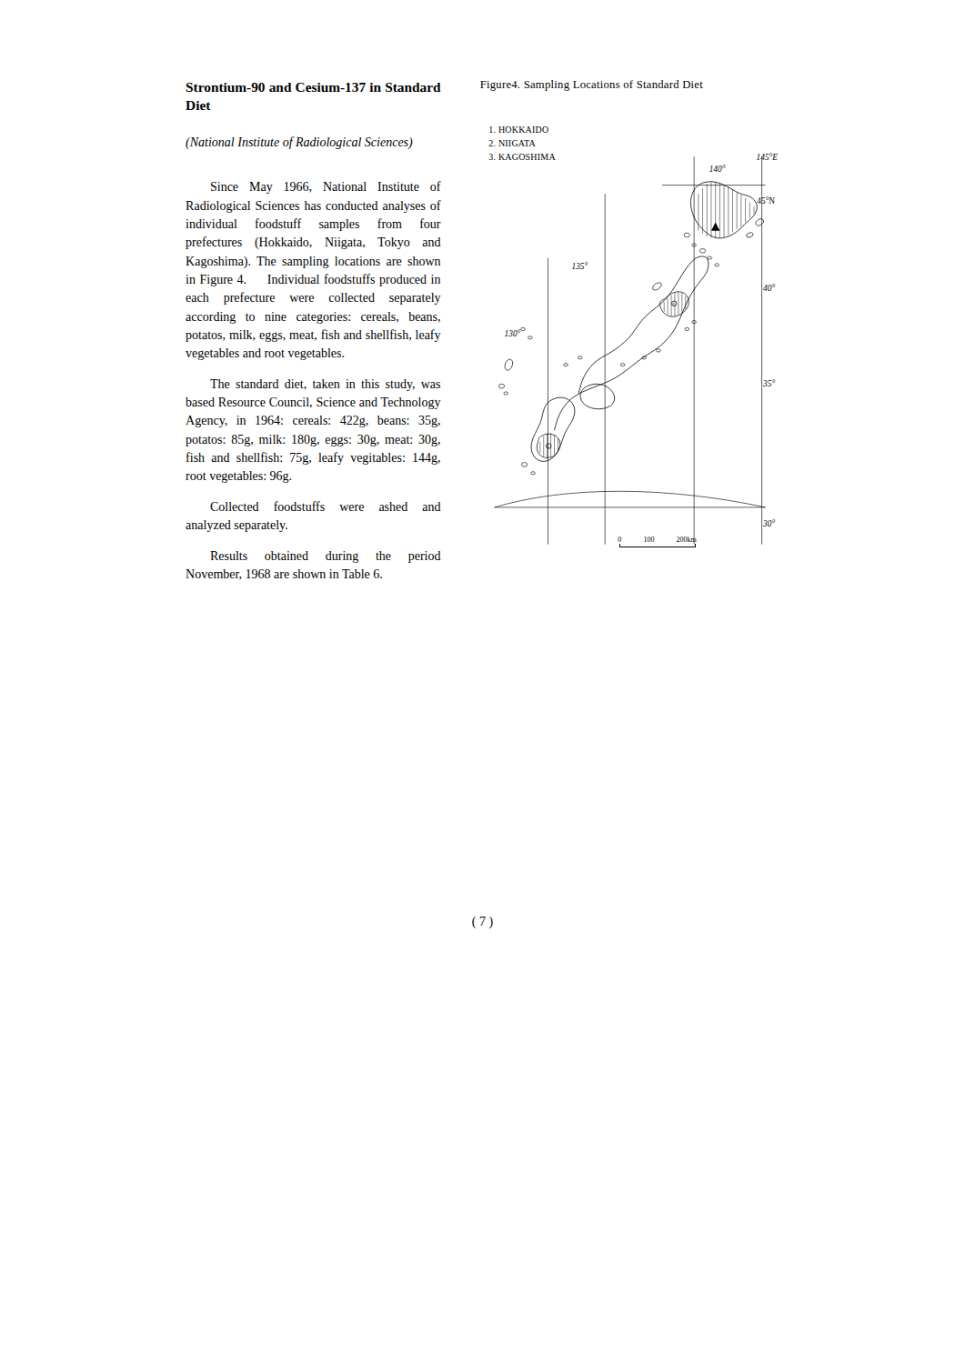Strontium-90 and Cesium-137 in Standard Diet
(National Institute of Radiological Sciences)
Since May 1966, National Institute of Radiological Sciences has conducted analyses of individual foodstuff samples from four prefectures (Hokkaido, Niigata, Tokyo and Kagoshima). The sampling locations are shown in Figure 4. Individual foodstuffs produced in each prefecture were collected separately according to nine categories: cereals, beans, potatos, milk, eggs, meat, fish and shellfish, leafy vegetables and root vegetables.
The standard diet, taken in this study, was based Resource Council, Science and Technology Agency, in 1964: cereals: 422g, beans: 35g, potatos: 85g, milk: 180g, eggs: 30g, meat: 30g, fish and shellfish: 75g, leafy vegitables: 144g, root vegetables: 96g.
Collected foodstuffs were ashed and analyzed separately.
Results obtained during the period November, 1968 are shown in Table 6.
Figure4. Sampling Locations of Standard Diet
1. HOKKAIDO
2. NIIGATA
3. KAGOSHIMA
145°E 140° 45°N 40° 35° 30° 135° 130° 2 3
0100200km
( 7 )